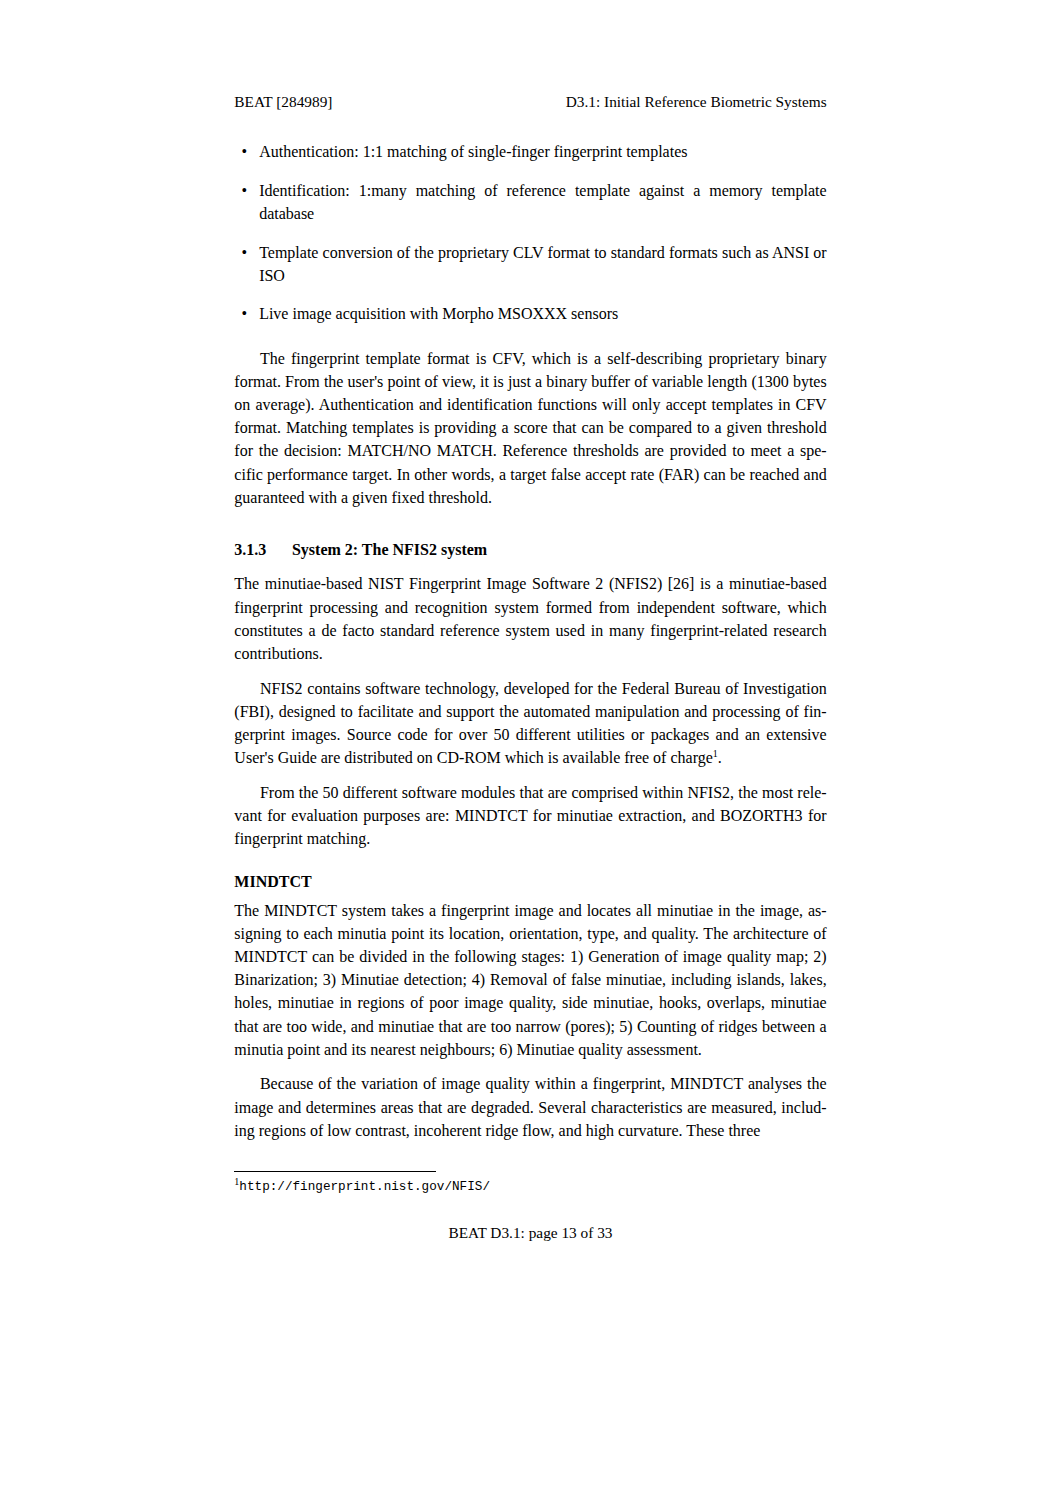BEAT [284989]
D3.1: Initial Reference Biometric Systems
Authentication: 1:1 matching of single-finger fingerprint templates
Identification: 1:many matching of reference template against a memory template database
Template conversion of the proprietary CLV format to standard formats such as ANSI or ISO
Live image acquisition with Morpho MSOXXX sensors
The fingerprint template format is CFV, which is a self-describing proprietary binary format. From the user's point of view, it is just a binary buffer of variable length (1300 bytes on average). Authentication and identification functions will only accept templates in CFV format. Matching templates is providing a score that can be compared to a given threshold for the decision: MATCH/NO MATCH. Reference thresholds are provided to meet a specific performance target. In other words, a target false accept rate (FAR) can be reached and guaranteed with a given fixed threshold.
3.1.3 System 2: The NFIS2 system
The minutiae-based NIST Fingerprint Image Software 2 (NFIS2) [26] is a minutiae-based fingerprint processing and recognition system formed from independent software, which constitutes a de facto standard reference system used in many fingerprint-related research contributions.
NFIS2 contains software technology, developed for the Federal Bureau of Investigation (FBI), designed to facilitate and support the automated manipulation and processing of fingerprint images. Source code for over 50 different utilities or packages and an extensive User's Guide are distributed on CD-ROM which is available free of charge1.
From the 50 different software modules that are comprised within NFIS2, the most relevant for evaluation purposes are: MINDTCT for minutiae extraction, and BOZORTH3 for fingerprint matching.
MINDTCT
The MINDTCT system takes a fingerprint image and locates all minutiae in the image, assigning to each minutia point its location, orientation, type, and quality. The architecture of MINDTCT can be divided in the following stages: 1) Generation of image quality map; 2) Binarization; 3) Minutiae detection; 4) Removal of false minutiae, including islands, lakes, holes, minutiae in regions of poor image quality, side minutiae, hooks, overlaps, minutiae that are too wide, and minutiae that are too narrow (pores); 5) Counting of ridges between a minutia point and its nearest neighbours; 6) Minutiae quality assessment.
Because of the variation of image quality within a fingerprint, MINDTCT analyses the image and determines areas that are degraded. Several characteristics are measured, including regions of low contrast, incoherent ridge flow, and high curvature. These three
1http://fingerprint.nist.gov/NFIS/
BEAT D3.1: page 13 of 33